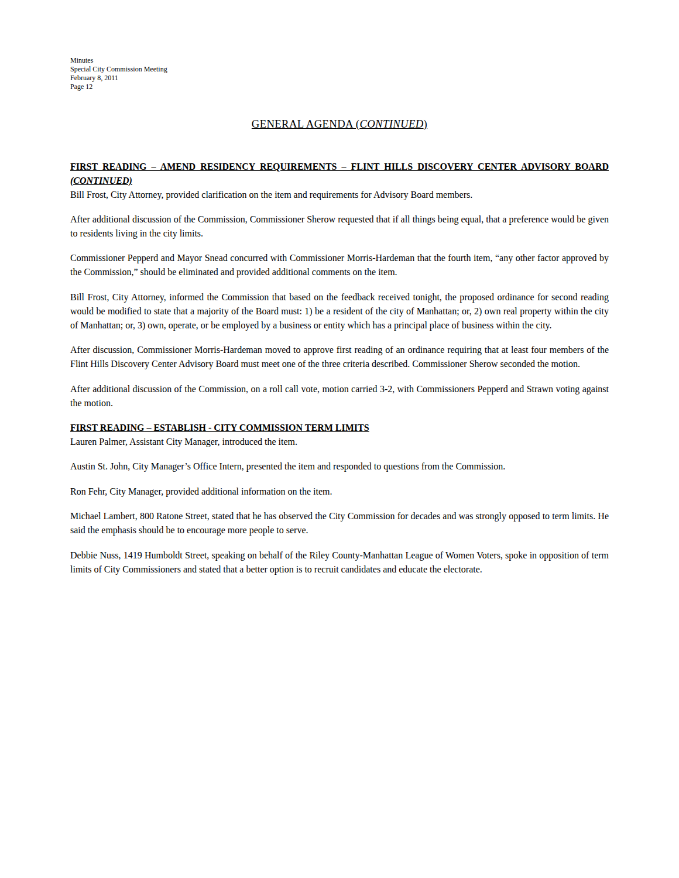Minutes
Special City Commission Meeting
February 8, 2011
Page 12
GENERAL AGENDA (CONTINUED)
FIRST READING – AMEND RESIDENCY REQUIREMENTS – FLINT HILLS DISCOVERY CENTER ADVISORY BOARD (CONTINUED)
Bill Frost, City Attorney, provided clarification on the item and requirements for Advisory Board members.
After additional discussion of the Commission, Commissioner Sherow requested that if all things being equal, that a preference would be given to residents living in the city limits.
Commissioner Pepperd and Mayor Snead concurred with Commissioner Morris-Hardeman that the fourth item, “any other factor approved by the Commission,” should be eliminated and provided additional comments on the item.
Bill Frost, City Attorney, informed the Commission that based on the feedback received tonight, the proposed ordinance for second reading would be modified to state that a majority of the Board must: 1) be a resident of the city of Manhattan; or, 2) own real property within the city of Manhattan; or, 3) own, operate, or be employed by a business or entity which has a principal place of business within the city.
After discussion, Commissioner Morris-Hardeman moved to approve first reading of an ordinance requiring that at least four members of the Flint Hills Discovery Center Advisory Board must meet one of the three criteria described. Commissioner Sherow seconded the motion.
After additional discussion of the Commission, on a roll call vote, motion carried 3-2, with Commissioners Pepperd and Strawn voting against the motion.
FIRST READING – ESTABLISH - CITY COMMISSION TERM LIMITS
Lauren Palmer, Assistant City Manager, introduced the item.
Austin St. John, City Manager’s Office Intern, presented the item and responded to questions from the Commission.
Ron Fehr, City Manager, provided additional information on the item.
Michael Lambert, 800 Ratone Street, stated that he has observed the City Commission for decades and was strongly opposed to term limits. He said the emphasis should be to encourage more people to serve.
Debbie Nuss, 1419 Humboldt Street, speaking on behalf of the Riley County-Manhattan League of Women Voters, spoke in opposition of term limits of City Commissioners and stated that a better option is to recruit candidates and educate the electorate.